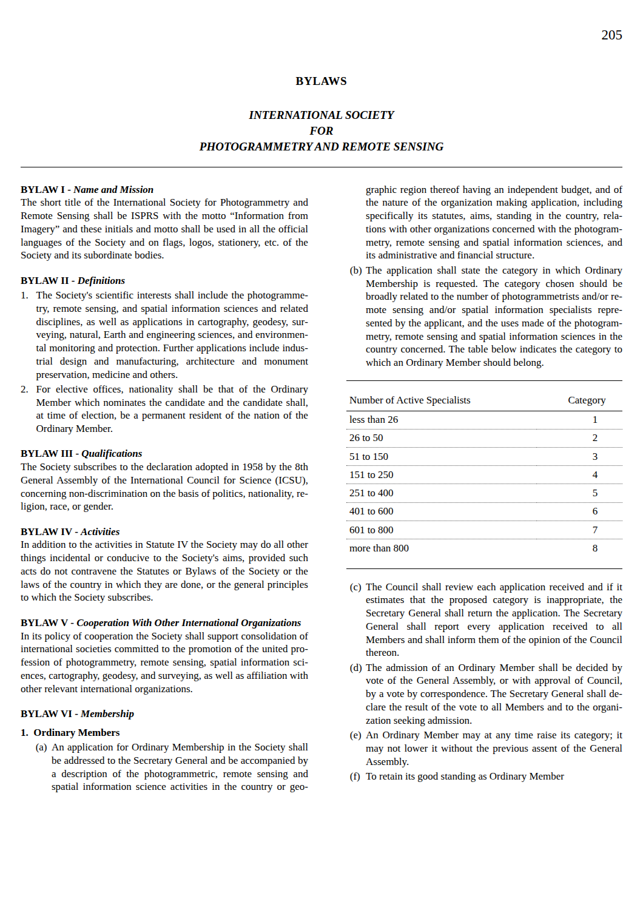205
BYLAWS
INTERNATIONAL SOCIETY
FOR
PHOTOGRAMMETRY AND REMOTE SENSING
BYLAW I - Name and Mission
The short title of the International Society for Photogrammetry and Remote Sensing shall be ISPRS with the motto “Information from Imagery” and these initials and motto shall be used in all the official languages of the Society and on flags, logos, stationery, etc. of the Society and its subordinate bodies.
BYLAW II - Definitions
1. The Society's scientific interests shall include the photogrammetry, remote sensing, and spatial information sciences and related disciplines, as well as applications in cartography, geodesy, surveying, natural, Earth and engineering sciences, and environmental monitoring and protection. Further applications include industrial design and manufacturing, architecture and monument preservation, medicine and others.
2. For elective offices, nationality shall be that of the Ordinary Member which nominates the candidate and the candidate shall, at time of election, be a permanent resident of the nation of the Ordinary Member.
BYLAW III - Qualifications
The Society subscribes to the declaration adopted in 1958 by the 8th General Assembly of the International Council for Science (ICSU), concerning non-discrimination on the basis of politics, nationality, religion, race, or gender.
BYLAW IV - Activities
In addition to the activities in Statute IV the Society may do all other things incidental or conducive to the Society's aims, provided such acts do not contravene the Statutes or Bylaws of the Society or the laws of the country in which they are done, or the general principles to which the Society subscribes.
BYLAW V - Cooperation With Other International Organizations
In its policy of cooperation the Society shall support consolidation of international societies committed to the promotion of the united profession of photogrammetry, remote sensing, spatial information sciences, cartography, geodesy, and surveying, as well as affiliation with other relevant international organizations.
BYLAW VI - Membership
1. Ordinary Members
(a) An application for Ordinary Membership in the Society shall be addressed to the Secretary General and be accompanied by a description of the photogrammetric, remote sensing and spatial information science activities in the country or geographic region thereof having an independent budget, and of the nature of the organization making application, including specifically its statutes, aims, standing in the country, relations with other organizations concerned with the photogrammetry, remote sensing and spatial information sciences, and its administrative and financial structure.
(b) The application shall state the category in which Ordinary Membership is requested. The category chosen should be broadly related to the number of photogrammetrists and/or remote sensing and/or spatial information specialists represented by the applicant, and the uses made of the photogrammetry, remote sensing and spatial information sciences in the country concerned. The table below indicates the category to which an Ordinary Member should belong.
| Number of Active Specialists | Category |
| --- | --- |
| less than 26 | 1 |
| 26 to 50 | 2 |
| 51 to 150 | 3 |
| 151 to 250 | 4 |
| 251 to 400 | 5 |
| 401 to 600 | 6 |
| 601 to 800 | 7 |
| more than 800 | 8 |
(c) The Council shall review each application received and if it estimates that the proposed category is inappropriate, the Secretary General shall return the application. The Secretary General shall report every application received to all Members and shall inform them of the opinion of the Council thereon.
(d) The admission of an Ordinary Member shall be decided by vote of the General Assembly, or with approval of Council, by a vote by correspondence. The Secretary General shall declare the result of the vote to all Members and to the organization seeking admission.
(e) An Ordinary Member may at any time raise its category; it may not lower it without the previous assent of the General Assembly.
(f) To retain its good standing as Ordinary Member